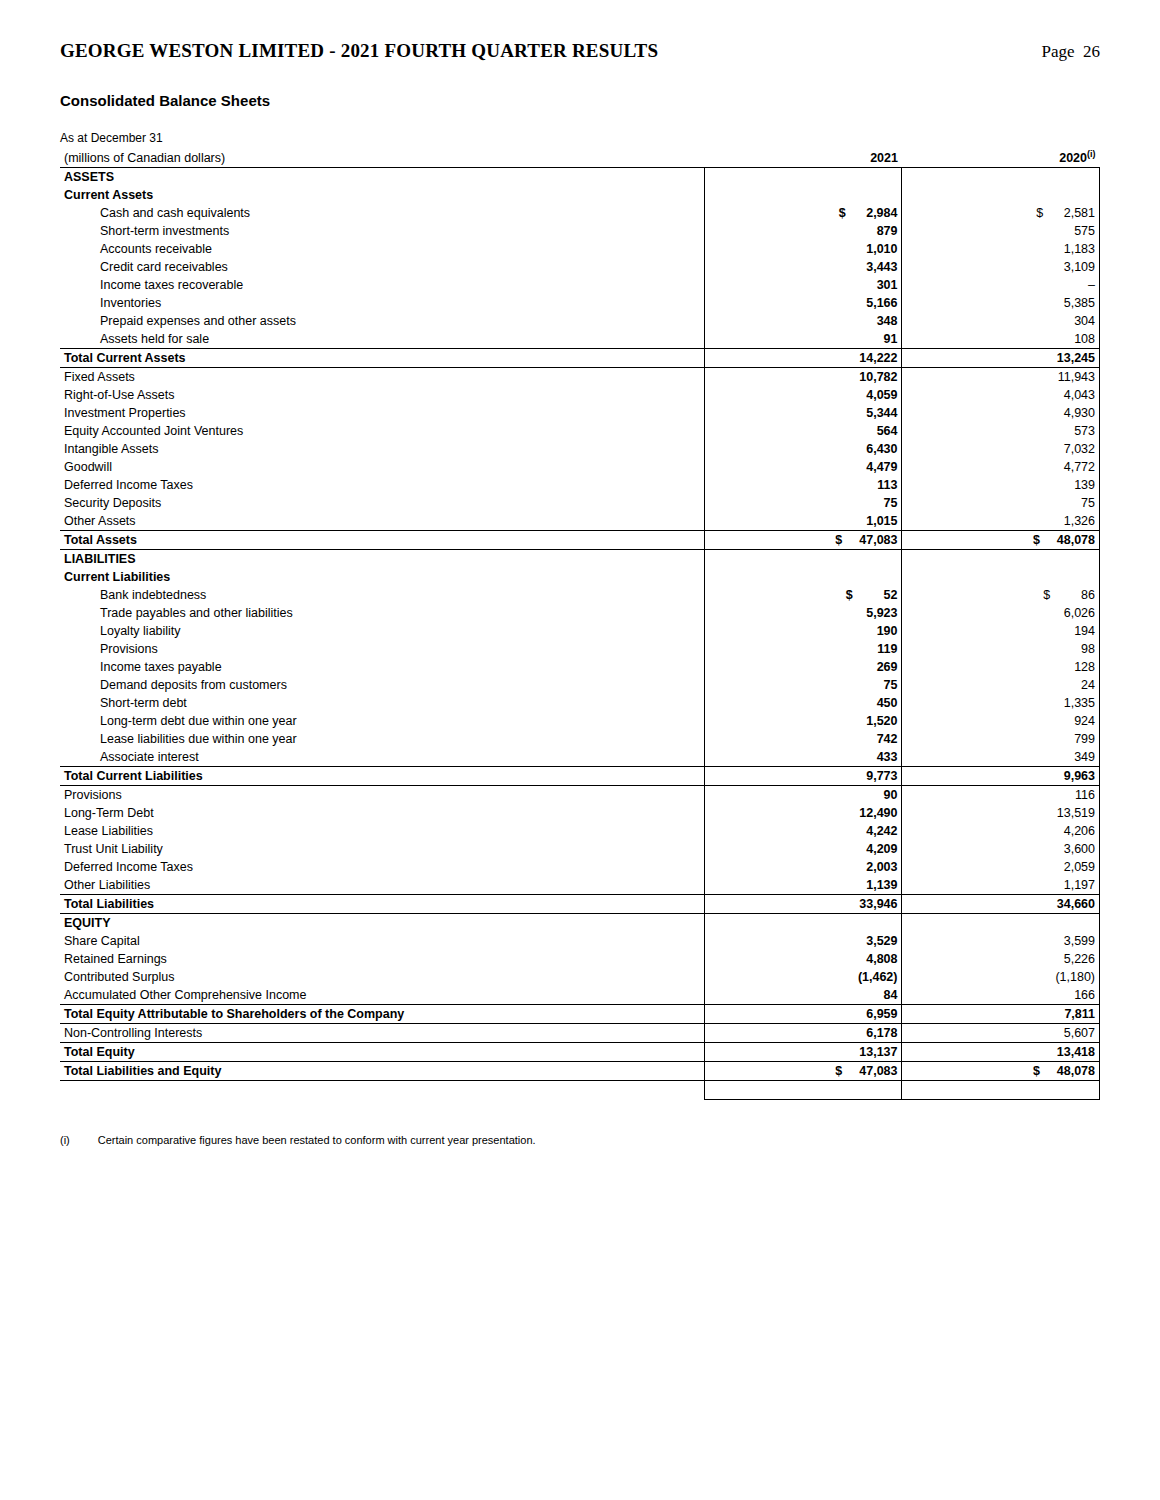GEORGE WESTON LIMITED - 2021 FOURTH QUARTER RESULTS
Page 26
Consolidated Balance Sheets
As at December 31
| (millions of Canadian dollars) | 2021 | 2020 (i) |
| --- | --- | --- |
| ASSETS | | |
| Current Assets | | |
| Cash and cash equivalents | $ 2,984 | $ 2,581 |
| Short-term investments | 879 | 575 |
| Accounts receivable | 1,010 | 1,183 |
| Credit card receivables | 3,443 | 3,109 |
| Income taxes recoverable | 301 | – |
| Inventories | 5,166 | 5,385 |
| Prepaid expenses and other assets | 348 | 304 |
| Assets held for sale | 91 | 108 |
| Total Current Assets | 14,222 | 13,245 |
| Fixed Assets | 10,782 | 11,943 |
| Right-of-Use Assets | 4,059 | 4,043 |
| Investment Properties | 5,344 | 4,930 |
| Equity Accounted Joint Ventures | 564 | 573 |
| Intangible Assets | 6,430 | 7,032 |
| Goodwill | 4,479 | 4,772 |
| Deferred Income Taxes | 113 | 139 |
| Security Deposits | 75 | 75 |
| Other Assets | 1,015 | 1,326 |
| Total Assets | $ 47,083 | $ 48,078 |
| LIABILITIES | | |
| Current Liabilities | | |
| Bank indebtedness | $ 52 | $ 86 |
| Trade payables and other liabilities | 5,923 | 6,026 |
| Loyalty liability | 190 | 194 |
| Provisions | 119 | 98 |
| Income taxes payable | 269 | 128 |
| Demand deposits from customers | 75 | 24 |
| Short-term debt | 450 | 1,335 |
| Long-term debt due within one year | 1,520 | 924 |
| Lease liabilities due within one year | 742 | 799 |
| Associate interest | 433 | 349 |
| Total Current Liabilities | 9,773 | 9,963 |
| Provisions | 90 | 116 |
| Long-Term Debt | 12,490 | 13,519 |
| Lease Liabilities | 4,242 | 4,206 |
| Trust Unit Liability | 4,209 | 3,600 |
| Deferred Income Taxes | 2,003 | 2,059 |
| Other Liabilities | 1,139 | 1,197 |
| Total Liabilities | 33,946 | 34,660 |
| EQUITY | | |
| Share Capital | 3,529 | 3,599 |
| Retained Earnings | 4,808 | 5,226 |
| Contributed Surplus | (1,462) | (1,180) |
| Accumulated Other Comprehensive Income | 84 | 166 |
| Total Equity Attributable to Shareholders of the Company | 6,959 | 7,811 |
| Non-Controlling Interests | 6,178 | 5,607 |
| Total Equity | 13,137 | 13,418 |
| Total Liabilities and Equity | $ 47,083 | $ 48,078 |
(i) Certain comparative figures have been restated to conform with current year presentation.